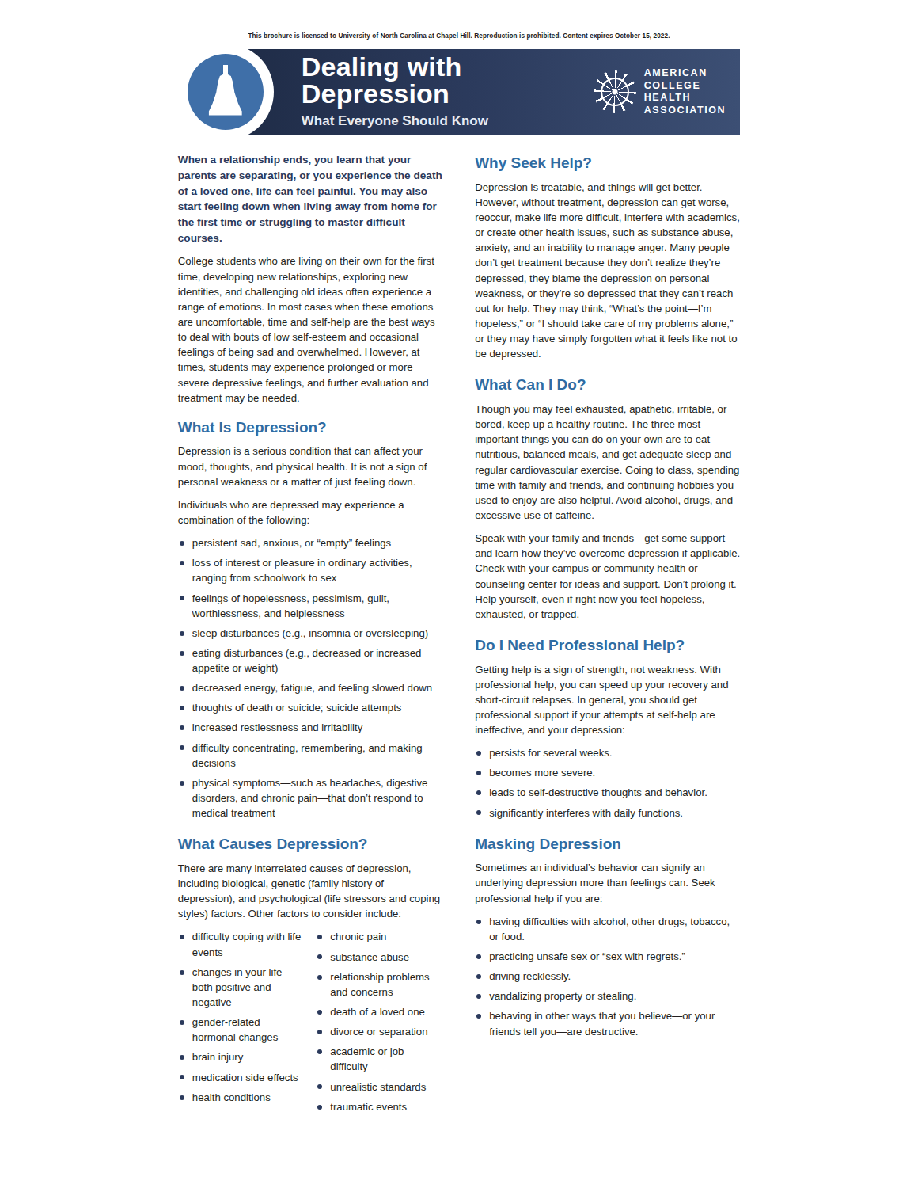This brochure is licensed to University of North Carolina at Chapel Hill. Reproduction is prohibited. Content expires October 15, 2022.
Dealing with Depression
What Everyone Should Know
American
College
Health
Association
When a relationship ends, you learn that your parents are separating, or you experience the death of a loved one, life can feel painful. You may also start feeling down when living away from home for the first time or struggling to master difficult courses.
College students who are living on their own for the first time, developing new relationships, exploring new identities, and challenging old ideas often experience a range of emotions. In most cases when these emotions are uncomfortable, time and self-help are the best ways to deal with bouts of low self-esteem and occasional feelings of being sad and overwhelmed. However, at times, students may experience prolonged or more severe depressive feelings, and further evaluation and treatment may be needed.
What Is Depression?
Depression is a serious condition that can affect your mood, thoughts, and physical health. It is not a sign of personal weakness or a matter of just feeling down.
Individuals who are depressed may experience a combination of the following:
persistent sad, anxious, or “empty” feelings
loss of interest or pleasure in ordinary activities, ranging from schoolwork to sex
feelings of hopelessness, pessimism, guilt, worthlessness, and helplessness
sleep disturbances (e.g., insomnia or oversleeping)
eating disturbances (e.g., decreased or increased appetite or weight)
decreased energy, fatigue, and feeling slowed down
thoughts of death or suicide; suicide attempts
increased restlessness and irritability
difficulty concentrating, remembering, and making decisions
physical symptoms—such as headaches, digestive disorders, and chronic pain—that don’t respond to medical treatment
What Causes Depression?
There are many interrelated causes of depression, including biological, genetic (family history of depression), and psychological (life stressors and coping styles) factors. Other factors to consider include:
difficulty coping with life events
changes in your life—both positive and negative
gender-related hormonal changes
brain injury
medication side effects
health conditions
chronic pain
substance abuse
relationship problems and concerns
death of a loved one
divorce or separation
academic or job difficulty
unrealistic standards
traumatic events
Why Seek Help?
Depression is treatable, and things will get better. However, without treatment, depression can get worse, reoccur, make life more difficult, interfere with academics, or create other health issues, such as substance abuse, anxiety, and an inability to manage anger. Many people don’t get treatment because they don’t realize they’re depressed, they blame the depression on personal weakness, or they’re so depressed that they can’t reach out for help. They may think, “What’s the point—I’m hopeless,” or “I should take care of my problems alone,” or they may have simply forgotten what it feels like not to be depressed.
What Can I Do?
Though you may feel exhausted, apathetic, irritable, or bored, keep up a healthy routine. The three most important things you can do on your own are to eat nutritious, balanced meals, and get adequate sleep and regular cardiovascular exercise. Going to class, spending time with family and friends, and continuing hobbies you used to enjoy are also helpful. Avoid alcohol, drugs, and excessive use of caffeine.
Speak with your family and friends—get some support and learn how they’ve overcome depression if applicable. Check with your campus or community health or counseling center for ideas and support. Don’t prolong it. Help yourself, even if right now you feel hopeless, exhausted, or trapped.
Do I Need Professional Help?
Getting help is a sign of strength, not weakness. With professional help, you can speed up your recovery and short-circuit relapses. In general, you should get professional support if your attempts at self-help are ineffective, and your depression:
persists for several weeks.
becomes more severe.
leads to self-destructive thoughts and behavior.
significantly interferes with daily functions.
Masking Depression
Sometimes an individual’s behavior can signify an underlying depression more than feelings can. Seek professional help if you are:
having difficulties with alcohol, other drugs, tobacco, or food.
practicing unsafe sex or “sex with regrets.”
driving recklessly.
vandalizing property or stealing.
behaving in other ways that you believe—or your friends tell you—are destructive.